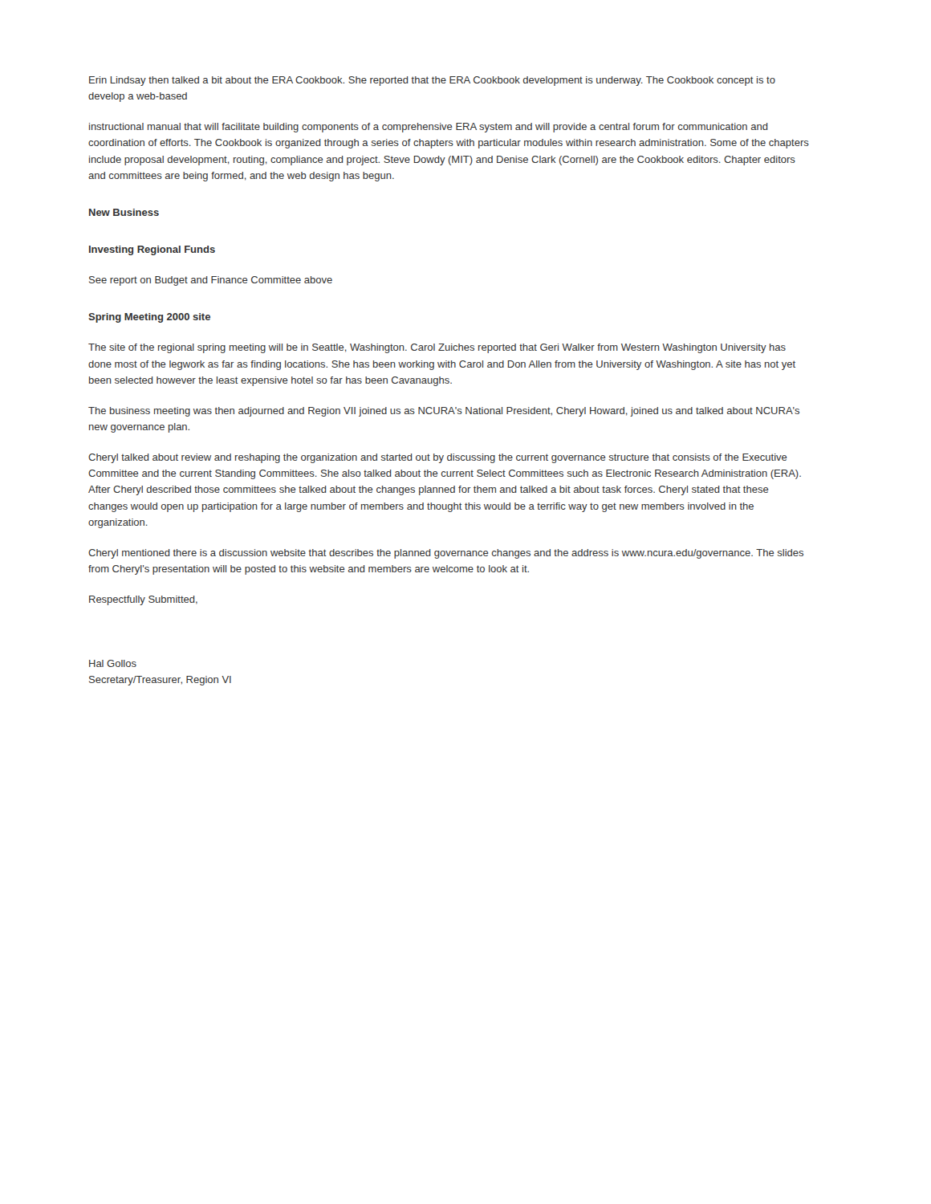Erin Lindsay then talked a bit about the ERA Cookbook. She reported that the ERA Cookbook development is underway. The Cookbook concept is to develop a web-based
instructional manual that will facilitate building components of a comprehensive ERA system and will provide a central forum for communication and coordination of efforts. The Cookbook is organized through a series of chapters with particular modules within research administration. Some of the chapters include proposal development, routing, compliance and project. Steve Dowdy (MIT) and Denise Clark (Cornell) are the Cookbook editors. Chapter editors and committees are being formed, and the web design has begun.
New Business
Investing Regional Funds
See report on Budget and Finance Committee above
Spring Meeting 2000 site
The site of the regional spring meeting will be in Seattle, Washington. Carol Zuiches reported that Geri Walker from Western Washington University has done most of the legwork as far as finding locations. She has been working with Carol and Don Allen from the University of Washington. A site has not yet been selected however the least expensive hotel so far has been Cavanaughs.
The business meeting was then adjourned and Region VII joined us as NCURA's National President, Cheryl Howard, joined us and talked about NCURA's new governance plan.
Cheryl talked about review and reshaping the organization and started out by discussing the current governance structure that consists of the Executive Committee and the current Standing Committees. She also talked about the current Select Committees such as Electronic Research Administration (ERA). After Cheryl described those committees she talked about the changes planned for them and talked a bit about task forces. Cheryl stated that these changes would open up participation for a large number of members and thought this would be a terrific way to get new members involved in the organization.
Cheryl mentioned there is a discussion website that describes the planned governance changes and the address is www.ncura.edu/governance. The slides from Cheryl's presentation will be posted to this website and members are welcome to look at it.
Respectfully Submitted,
Hal Gollos
Secretary/Treasurer, Region VI